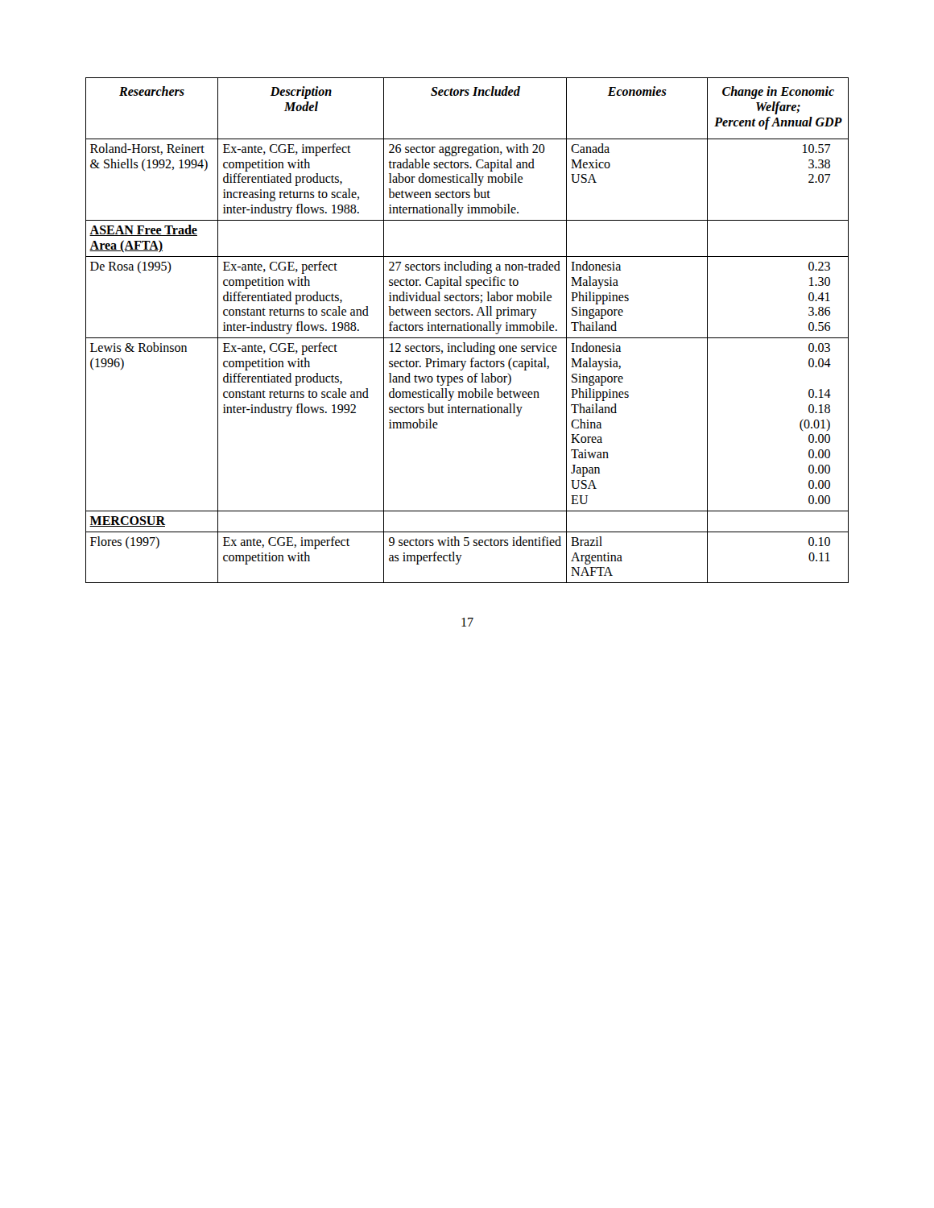| Researchers | Description Model | Sectors Included | Economies | Change in Economic Welfare; Percent of Annual GDP |
| --- | --- | --- | --- | --- |
| Roland-Horst, Reinert & Shiells (1992, 1994) | Ex-ante, CGE, imperfect competition with differentiated products, increasing returns to scale, inter-industry flows. 1988. | 26 sector aggregation, with 20 tradable sectors. Capital and labor domestically mobile between sectors but internationally immobile. | Canada Mexico USA | 10.57 3.38 2.07 |
| ASEAN Free Trade Area (AFTA) | | | | |
| De Rosa (1995) | Ex-ante, CGE, perfect competition with differentiated products, constant returns to scale and inter-industry flows. 1988. | 27 sectors including a non-traded sector. Capital specific to individual sectors; labor mobile between sectors. All primary factors internationally immobile. | Indonesia Malaysia Philippines Singapore Thailand | 0.23 1.30 0.41 3.86 0.56 |
| Lewis & Robinson (1996) | Ex-ante, CGE, perfect competition with differentiated products, constant returns to scale and inter-industry flows. 1992 | 12 sectors, including one service sector. Primary factors (capital, land two types of labor) domestically mobile between sectors but internationally immobile | Indonesia Malaysia, Singapore Philippines Thailand China Korea Taiwan Japan USA EU | 0.03 0.04 0.14 0.18 (0.01) 0.00 0.00 0.00 0.00 0.00 |
| MERCOSUR | | | | |
| Flores (1997) | Ex ante, CGE, imperfect competition with | 9 sectors with 5 sectors identified as imperfectly | Brazil Argentina NAFTA | 0.10 0.11 |
17